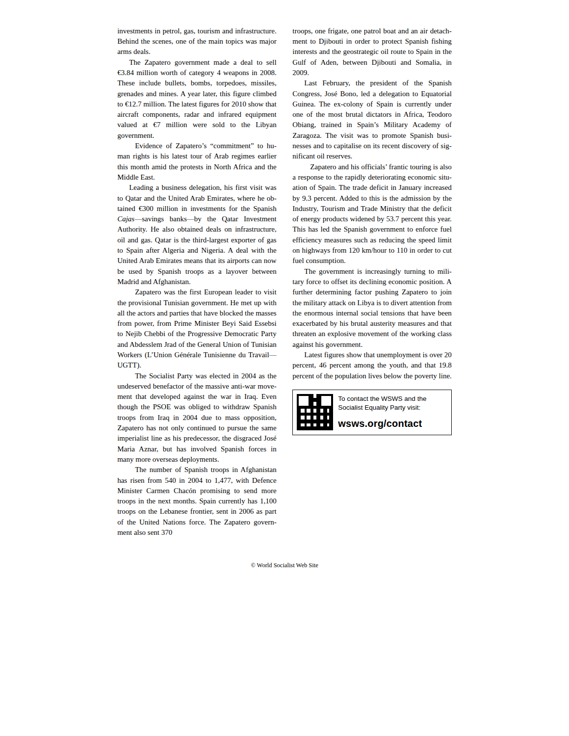investments in petrol, gas, tourism and infrastructure. Behind the scenes, one of the main topics was major arms deals.
The Zapatero government made a deal to sell €3.84 million worth of category 4 weapons in 2008. These include bullets, bombs, torpedoes, missiles, grenades and mines. A year later, this figure climbed to €12.7 million. The latest figures for 2010 show that aircraft components, radar and infrared equipment valued at €7 million were sold to the Libyan government.
Evidence of Zapatero’s “commitment” to human rights is his latest tour of Arab regimes earlier this month amid the protests in North Africa and the Middle East.
Leading a business delegation, his first visit was to Qatar and the United Arab Emirates, where he obtained €300 million in investments for the Spanish Cajas—savings banks—by the Qatar Investment Authority. He also obtained deals on infrastructure, oil and gas. Qatar is the third-largest exporter of gas to Spain after Algeria and Nigeria. A deal with the United Arab Emirates means that its airports can now be used by Spanish troops as a layover between Madrid and Afghanistan.
Zapatero was the first European leader to visit the provisional Tunisian government. He met up with all the actors and parties that have blocked the masses from power, from Prime Minister Beyi Said Essebsi to Nejib Chebbi of the Progressive Democratic Party and Abdesslem Jrad of the General Union of Tunisian Workers (L’Union Générale Tunisienne du Travail—UGTT).
The Socialist Party was elected in 2004 as the undeserved benefactor of the massive anti-war movement that developed against the war in Iraq. Even though the PSOE was obliged to withdraw Spanish troops from Iraq in 2004 due to mass opposition, Zapatero has not only continued to pursue the same imperialist line as his predecessor, the disgraced José Maria Aznar, but has involved Spanish forces in many more overseas deployments.
The number of Spanish troops in Afghanistan has risen from 540 in 2004 to 1,477, with Defence Minister Carmen Chacón promising to send more troops in the next months. Spain currently has 1,100 troops on the Lebanese frontier, sent in 2006 as part of the United Nations force. The Zapatero government also sent 370
troops, one frigate, one patrol boat and an air detachment to Djibouti in order to protect Spanish fishing interests and the geostrategic oil route to Spain in the Gulf of Aden, between Djibouti and Somalia, in 2009.
Last February, the president of the Spanish Congress, José Bono, led a delegation to Equatorial Guinea. The ex-colony of Spain is currently under one of the most brutal dictators in Africa, Teodoro Obiang, trained in Spain’s Military Academy of Zaragoza. The visit was to promote Spanish businesses and to capitalise on its recent discovery of significant oil reserves.
Zapatero and his officials’ frantic touring is also a response to the rapidly deteriorating economic situation of Spain. The trade deficit in January increased by 9.3 percent. Added to this is the admission by the Industry, Tourism and Trade Ministry that the deficit of energy products widened by 53.7 percent this year. This has led the Spanish government to enforce fuel efficiency measures such as reducing the speed limit on highways from 120 km/hour to 110 in order to cut fuel consumption.
The government is increasingly turning to military force to offset its declining economic position. A further determining factor pushing Zapatero to join the military attack on Libya is to divert attention from the enormous internal social tensions that have been exacerbated by his brutal austerity measures and that threaten an explosive movement of the working class against his government.
Latest figures show that unemployment is over 20 percent, 46 percent among the youth, and that 19.8 percent of the population lives below the poverty line.
To contact the WSWS and the
Socialist Equality Party visit: wsws.org/contact
© World Socialist Web Site